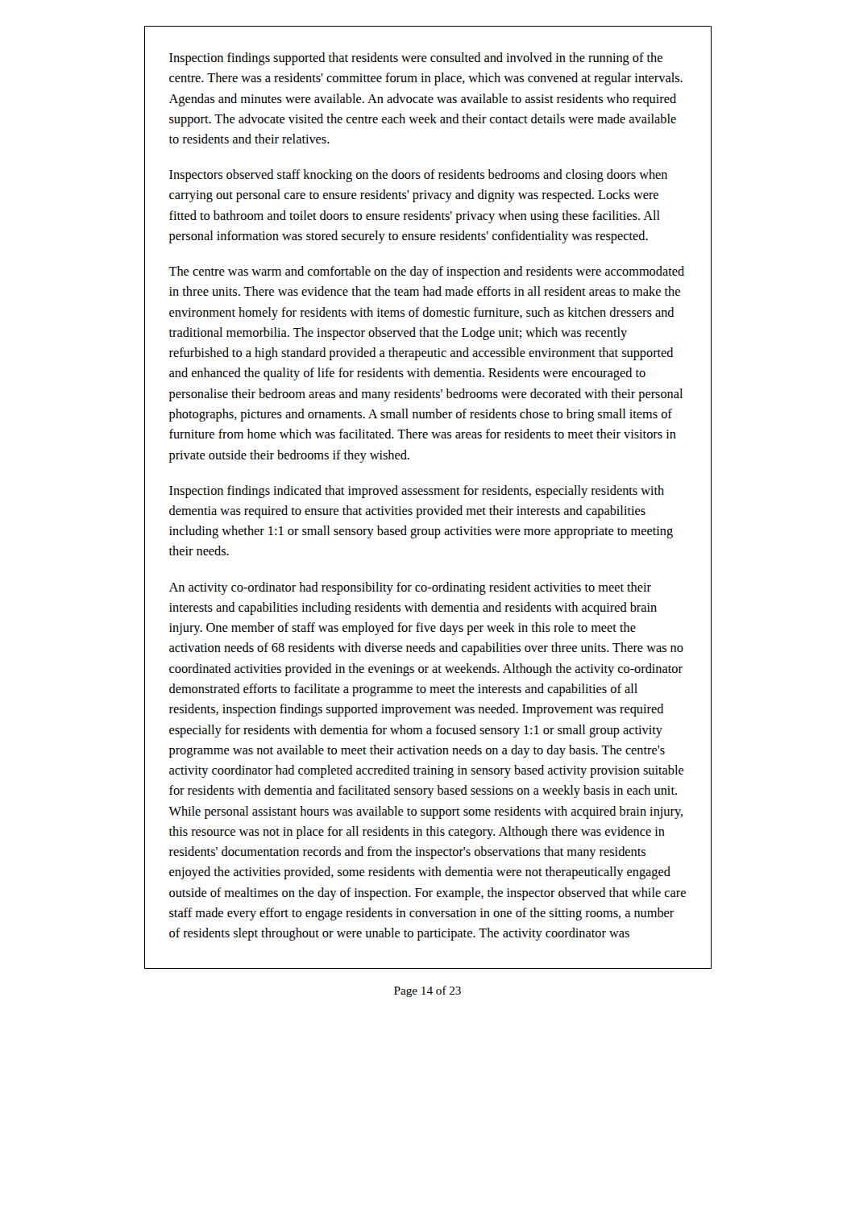Inspection findings supported that residents were consulted and involved in the running of the centre. There was a residents' committee forum in place, which was convened at regular intervals. Agendas and minutes were available. An advocate was available to assist residents who required support. The advocate visited the centre each week and their contact details were made available to residents and their relatives.
Inspectors observed staff knocking on the doors of residents bedrooms and closing doors when carrying out personal care to ensure residents' privacy and dignity was respected. Locks were fitted to bathroom and toilet doors to ensure residents' privacy when using these facilities. All personal information was stored securely to ensure residents' confidentiality was respected.
The centre was warm and comfortable on the day of inspection and residents were accommodated in three units. There was evidence that the team had made efforts in all resident areas to make the environment homely for residents with items of domestic furniture, such as kitchen dressers and traditional memorbilia. The inspector observed that the Lodge unit; which was recently refurbished to a high standard provided a therapeutic and accessible environment that supported and enhanced the quality of life for residents with dementia. Residents were encouraged to personalise their bedroom areas and many residents' bedrooms were decorated with their personal photographs, pictures and ornaments. A small number of residents chose to bring small items of furniture from home which was facilitated. There was areas for residents to meet their visitors in private outside their bedrooms if they wished.
Inspection findings indicated that improved assessment for residents, especially residents with dementia was required to ensure that activities provided met their interests and capabilities including whether 1:1 or small sensory based group activities were more appropriate to meeting their needs.
An activity co-ordinator had responsibility for co-ordinating resident activities to meet their interests and capabilities including residents with dementia and residents with acquired brain injury. One member of staff was employed for five days per week in this role to meet the activation needs of 68 residents with diverse needs and capabilities over three units. There was no coordinated activities provided in the evenings or at weekends. Although the activity co-ordinator demonstrated efforts to facilitate a programme to meet the interests and capabilities of all residents, inspection findings supported improvement was needed. Improvement was required especially for residents with dementia for whom a focused sensory 1:1 or small group activity programme was not available to meet their activation needs on a day to day basis. The centre's activity coordinator had completed accredited training in sensory based activity provision suitable for residents with dementia and facilitated sensory based sessions on a weekly basis in each unit. While personal assistant hours was available to support some residents with acquired brain injury, this resource was not in place for all residents in this category. Although there was evidence in residents' documentation records and from the inspector's observations that many residents enjoyed the activities provided, some residents with dementia were not therapeutically engaged outside of mealtimes on the day of inspection. For example, the inspector observed that while care staff made every effort to engage residents in conversation in one of the sitting rooms, a number of residents slept throughout or were unable to participate. The activity coordinator was
Page 14 of 23